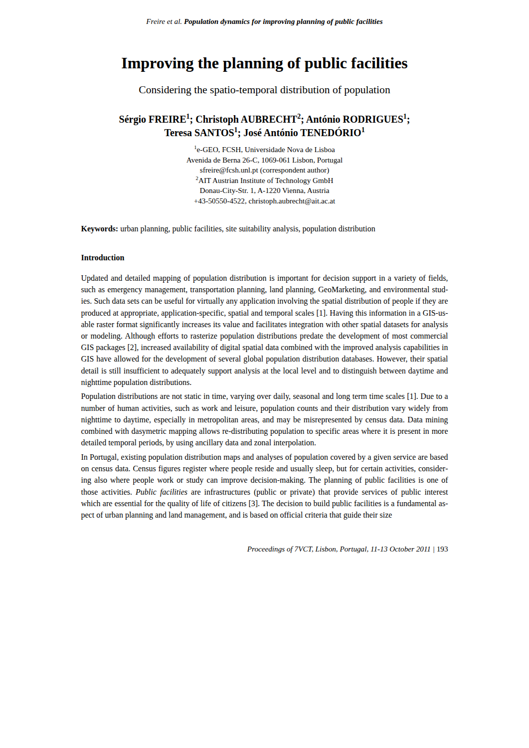Freire et al. Population dynamics for improving planning of public facilities
Improving the planning of public facilities
Considering the spatio-temporal distribution of population
Sérgio FREIRE1; Christoph AUBRECHT2; António RODRIGUES1;
Teresa SANTOS1; José António TENEDÓRIO1
1e-GEO, FCSH, Universidade Nova de Lisboa
Avenida de Berna 26-C, 1069-061 Lisbon, Portugal
sfreire@fcsh.unl.pt (correspondent author)
2AIT Austrian Institute of Technology GmbH
Donau-City-Str. 1, A-1220 Vienna, Austria
+43-50550-4522, christoph.aubrecht@ait.ac.at
Keywords: urban planning, public facilities, site suitability analysis, population distribution
Introduction
Updated and detailed mapping of population distribution is important for decision support in a variety of fields, such as emergency management, transportation planning, land planning, GeoMarketing, and environmental studies. Such data sets can be useful for virtually any application involving the spatial distribution of people if they are produced at appropriate, application-specific, spatial and temporal scales [1]. Having this information in a GIS-usable raster format significantly increases its value and facilitates integration with other spatial datasets for analysis or modeling. Although efforts to rasterize population distributions predate the development of most commercial GIS packages [2], increased availability of digital spatial data combined with the improved analysis capabilities in GIS have allowed for the development of several global population distribution databases. However, their spatial detail is still insufficient to adequately support analysis at the local level and to distinguish between daytime and nighttime population distributions.
Population distributions are not static in time, varying over daily, seasonal and long term time scales [1]. Due to a number of human activities, such as work and leisure, population counts and their distribution vary widely from nighttime to daytime, especially in metropolitan areas, and may be misrepresented by census data. Data mining combined with dasymetric mapping allows re-distributing population to specific areas where it is present in more detailed temporal periods, by using ancillary data and zonal interpolation.
In Portugal, existing population distribution maps and analyses of population covered by a given service are based on census data. Census figures register where people reside and usually sleep, but for certain activities, considering also where people work or study can improve decision-making. The planning of public facilities is one of those activities. Public facilities are infrastructures (public or private) that provide services of public interest which are essential for the quality of life of citizens [3]. The decision to build public facilities is a fundamental aspect of urban planning and land management, and is based on official criteria that guide their size
Proceedings of 7VCT, Lisbon, Portugal, 11-13 October 2011 | 193